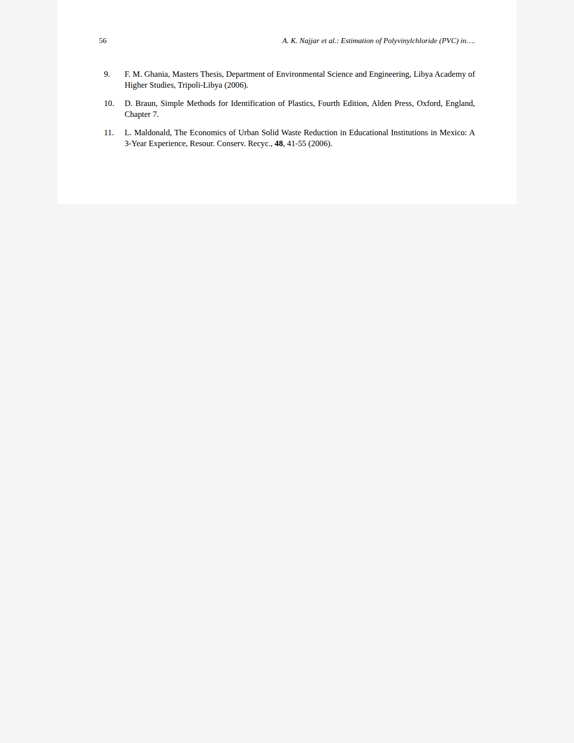56 A. K. Najjar et al.: Estimation of Polyvinylchloride (PVC) in….
9. F. M. Ghania, Masters Thesis, Department of Environmental Science and Engineering, Libya Academy of Higher Studies, Tripoli-Libya (2006).
10. D. Braun, Simple Methods for Identification of Plastics, Fourth Edition, Alden Press, Oxford, England, Chapter 7.
11. L. Maldonald, The Economics of Urban Solid Waste Reduction in Educational Institutions in Mexico: A 3-Year Experience, Resour. Conserv. Recyc., 48, 41-55 (2006).